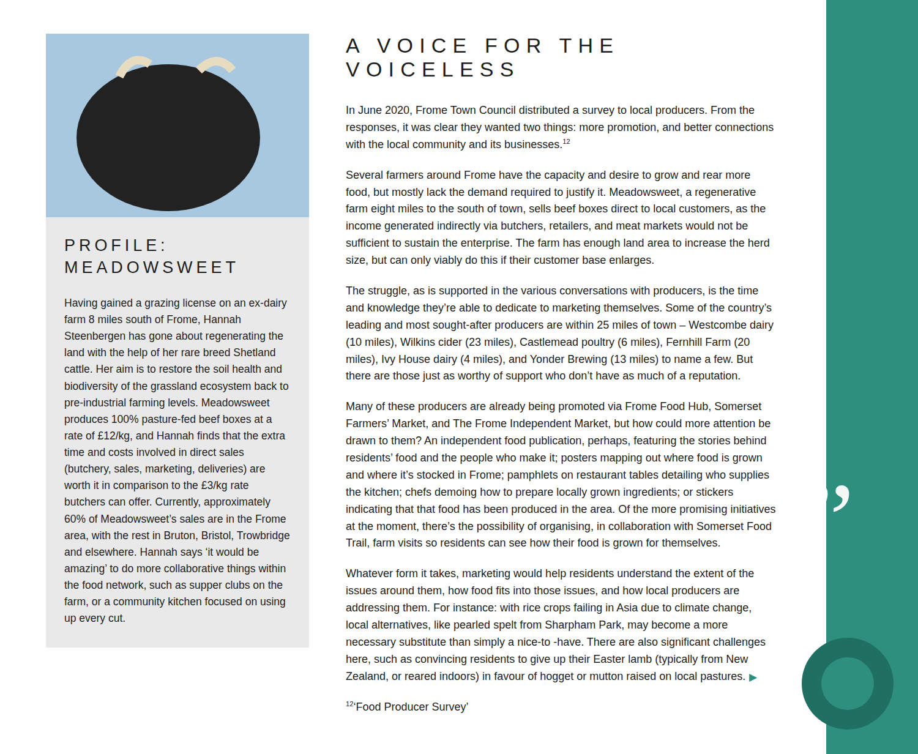”
Profile:
Meadowsweet
Having gained a grazing license on an ex-dairy farm 8 miles south of Frome, Hannah Steenbergen has gone about regenerating the land with the help of her rare breed Shetland cattle. Her aim is to restore the soil health and biodiversity of the grassland ecosystem back to pre-industrial farming levels. Meadowsweet produces 100% pasture-fed beef boxes at a rate of £12/kg, and Hannah finds that the extra time and costs involved in direct sales (butchery, sales, marketing, deliveries) are worth it in comparison to the £3/kg rate butchers can offer. Currently, approximately 60% of Meadowsweet’s sales are in the Frome area, with the rest in Bruton, Bristol, Trowbridge and elsewhere. Hannah says ‘it would be amazing’ to do more collaborative things within the food network, such as supper clubs on the farm, or a community kitchen focused on using up every cut.
A Voice for the Voiceless
In June 2020, Frome Town Council distributed a survey to local producers. From the responses, it was clear they wanted two things: more promotion, and better connections with the local community and its businesses.12
Several farmers around Frome have the capacity and desire to grow and rear more food, but mostly lack the demand required to justify it. Meadowsweet, a regenerative farm eight miles to the south of town, sells beef boxes direct to local customers, as the income generated indirectly via butchers, retailers, and meat markets would not be sufficient to sustain the enterprise. The farm has enough land area to increase the herd size, but can only viably do this if their customer base enlarges.
The struggle, as is supported in the various conversations with producers, is the time and knowledge they’re able to dedicate to marketing themselves. Some of the country’s leading and most sought-after producers are within 25 miles of town – Westcombe dairy (10 miles), Wilkins cider (23 miles), Castlemead poultry (6 miles), Fernhill Farm (20 miles), Ivy House dairy (4 miles), and Yonder Brewing (13 miles) to name a few. But there are those just as worthy of support who don’t have as much of a reputation.
Many of these producers are already being promoted via Frome Food Hub, Somerset Farmers’ Market, and The Frome Independent Market, but how could more attention be drawn to them? An independent food publication, perhaps, featuring the stories behind residents’ food and the people who make it; posters mapping out where food is grown and where it’s stocked in Frome; pamphlets on restaurant tables detailing who supplies the kitchen; chefs demoing how to prepare locally grown ingredients; or stickers indicating that that food has been produced in the area. Of the more promising initiatives at the moment, there’s the possibility of organising, in collaboration with Somerset Food Trail, farm visits so residents can see how their food is grown for themselves.
Whatever form it takes, marketing would help residents understand the extent of the issues around them, how food fits into those issues, and how local producers are addressing them. For instance: with rice crops failing in Asia due to climate change, local alternatives, like pearled spelt from Sharpham Park, may become a more necessary substitute than simply a nice-to -have. There are also significant challenges here, such as convincing residents to give up their Easter lamb (typically from New Zealand, or reared indoors) in favour of hogget or mutton raised on local pastures.▶
12‘Food Producer Survey’